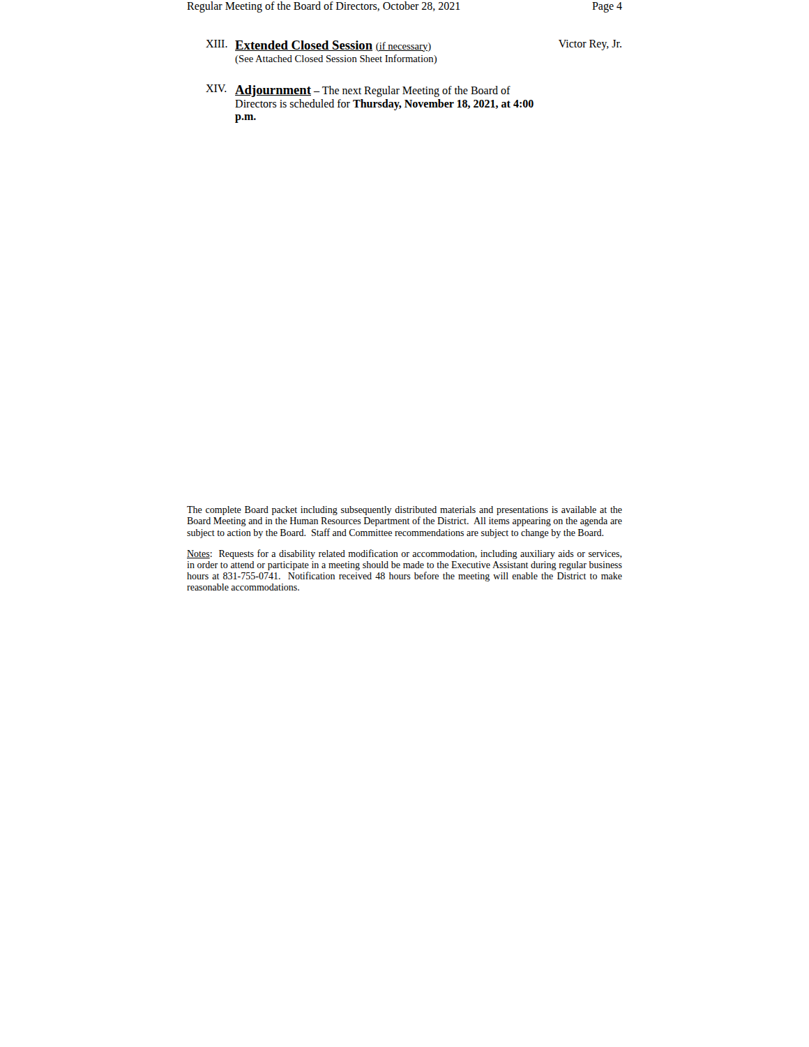Regular Meeting of the Board of Directors, October 28, 2021
Page 4
XIII.
Extended Closed Session (if necessary)
(See Attached Closed Session Sheet Information)
Victor Rey, Jr.
XIV.
Adjournment – The next Regular Meeting of the Board of Directors is scheduled for Thursday, November 18, 2021, at 4:00 p.m.
The complete Board packet including subsequently distributed materials and presentations is available at the Board Meeting and in the Human Resources Department of the District. All items appearing on the agenda are subject to action by the Board. Staff and Committee recommendations are subject to change by the Board.
Notes: Requests for a disability related modification or accommodation, including auxiliary aids or services, in order to attend or participate in a meeting should be made to the Executive Assistant during regular business hours at 831-755-0741. Notification received 48 hours before the meeting will enable the District to make reasonable accommodations.